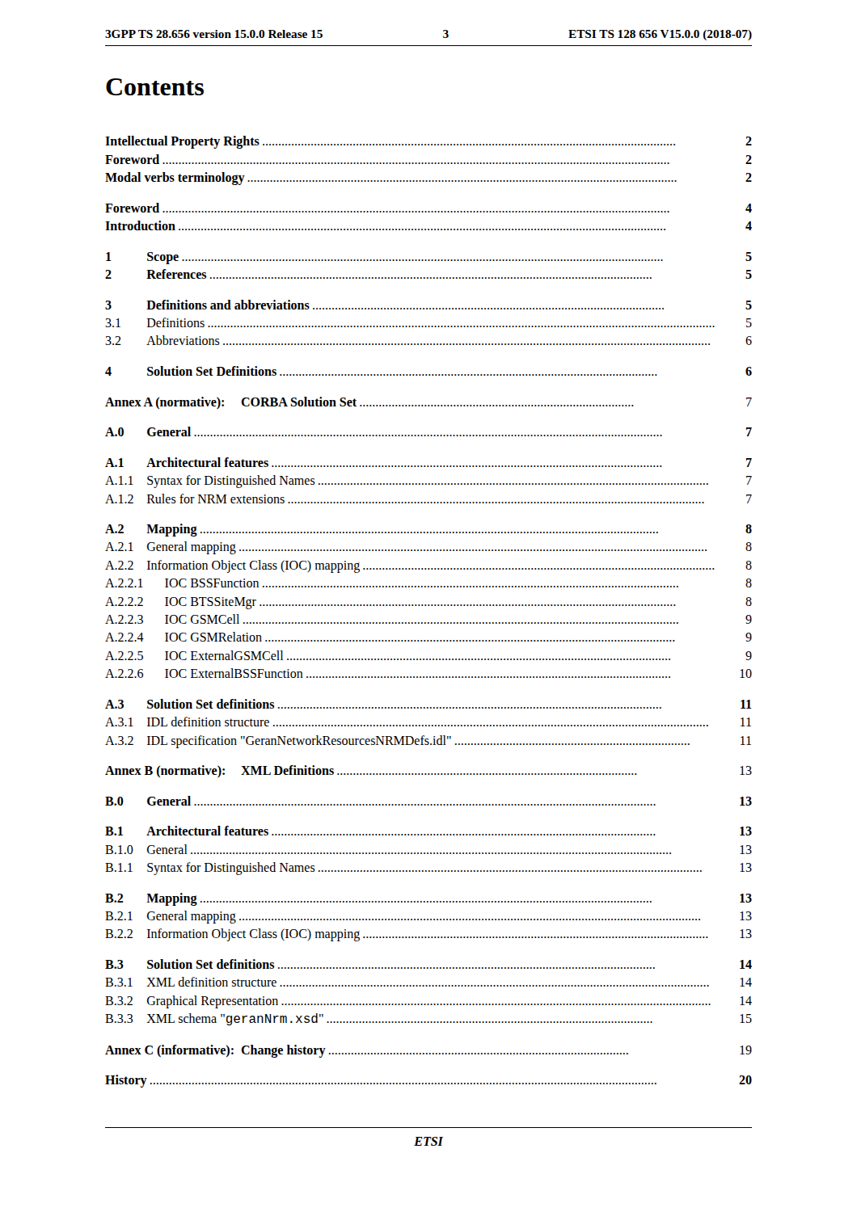3GPP TS 28.656 version 15.0.0 Release 15 3 ETSI TS 128 656 V15.0.0 (2018-07)
Contents
Intellectual Property Rights................................................................................................................................ 2
Foreword............................................................................................................................................................. 2
Modal verbs terminology..................................................................................................................................... 2
Foreword............................................................................................................................................................. 4
Introduction....................................................................................................................................................... 4
1 Scope..................................................................................................................................................... 5
2 References......................................................................................................................................... 5
3 Definitions and abbreviations............................................................................................................. 5
3.1 Definitions............................................................................................................................................................. 5
3.2 Abbreviations....................................................................................................................................................... 6
4 Solution Set Definitions..................................................................................................................... 6
Annex A (normative): CORBA Solution Set..................................................................................... 7
A.0 General................................................................................................................................................. 7
A.1 Architectural features......................................................................................................................... 7
A.1.1 Syntax for Distinguished Names......................................................................................................................... 7
A.1.2 Rules for NRM extensions................................................................................................................................. 7
A.2 Mapping.............................................................................................................................................. 8
A.2.1 General mapping................................................................................................................................................. 8
A.2.2 Information Object Class (IOC) mapping............................................................................................................. 8
A.2.2.1 IOC BSSFunction................................................................................................................................. 8
A.2.2.2 IOC BTSSiteMgr................................................................................................................................. 8
A.2.2.3 IOC GSMCell....................................................................................................................................... 9
A.2.2.4 IOC GSMRelation............................................................................................................................... 9
A.2.2.5 IOC ExternalGSMCell....................................................................................................................... 9
A.2.2.6 IOC ExternalBSSFunction................................................................................................................. 10
A.3 Solution Set definitions....................................................................................................................... 11
A.3.1 IDL definition structure....................................................................................................................................... 11
A.3.2 IDL specification "GeranNetworkResourcesNRMDefs.idl"......................................................................... 11
Annex B (normative): XML Definitions............................................................................................. 13
B.0 General............................................................................................................................................... 13
B.1 Architectural features....................................................................................................................... 13
B.1.0 General..................................................................................................................................................... 13
B.1.1 Syntax for Distinguished Names....................................................................................................................... 13
B.2 Mapping............................................................................................................................................ 13
B.2.1 General mapping............................................................................................................................................... 13
B.2.2 Information Object Class (IOC) mapping........................................................................................................... 13
B.3 Solution Set definitions..................................................................................................................... 14
B.3.1 XML definition structure..................................................................................................................................... 14
B.3.2 Graphical Representation..................................................................................................................................... 14
B.3.3 XML schema "geranNrm.xsd"..................................................................................................... 15
Annex C (informative): Change history............................................................................................. 19
History............................................................................................................................................................. 20
ETSI